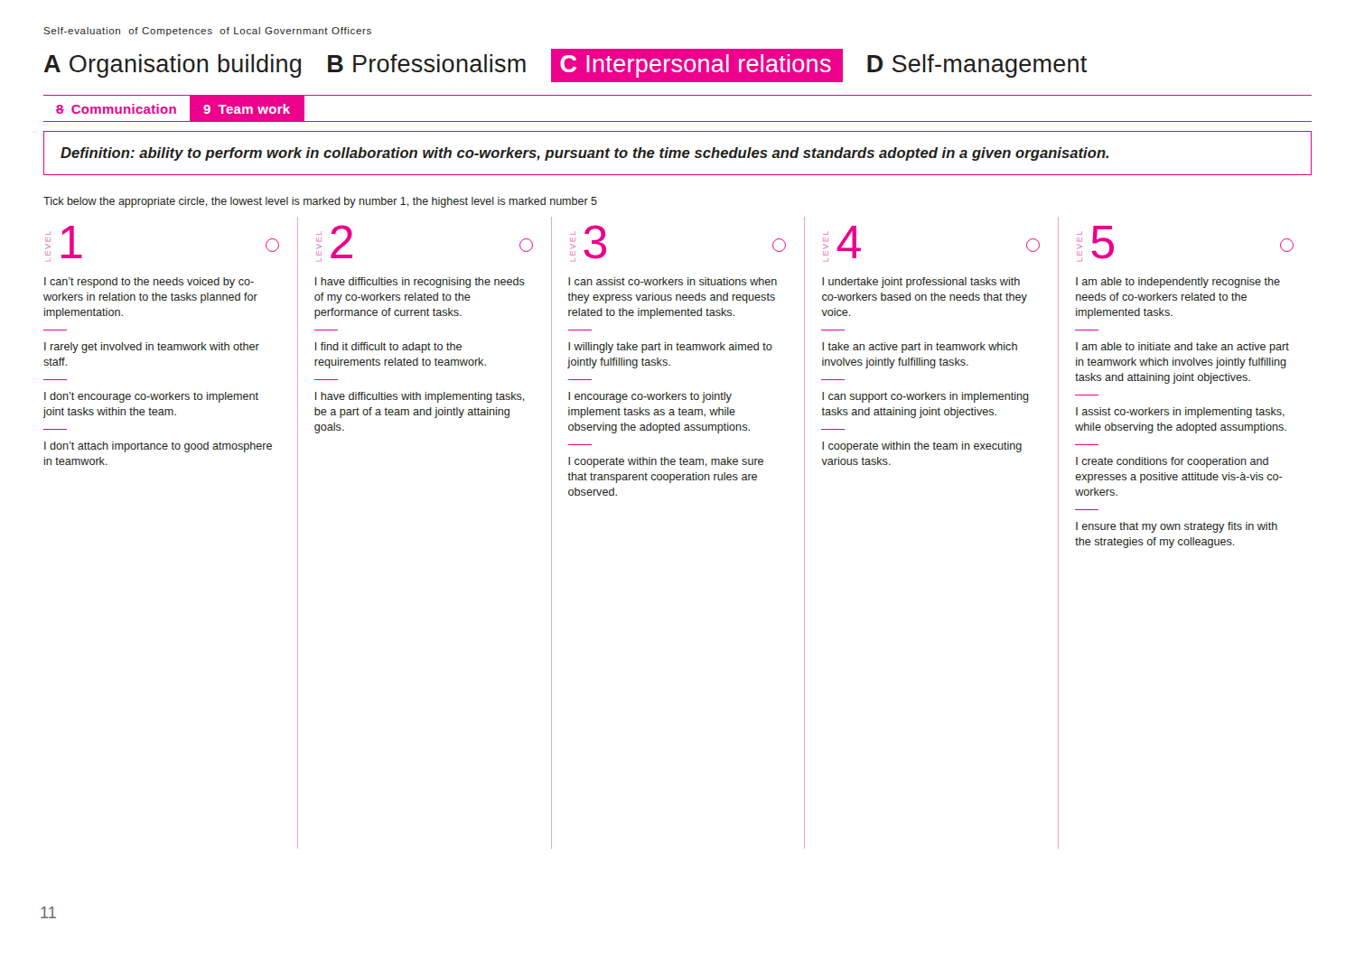Self-evaluation of Competences of Local Governmant Officers
AOrganisation building BProfessionalism CInterpersonal relations DSelf-management
8 Communication
9 Team work
Definition: ability to perform work in collaboration with co-workers, pursuant to the time schedules and standards adopted in a given organisation.
Tick below the appropriate circle, the lowest level is marked by number 1, the highest level is marked number 5
Level 1
I can’t respond to the needs voiced by co-workers in relation to the tasks planned for implementation.
I rarely get involved in teamwork with other staff.
I don’t encourage co-workers to implement joint tasks within the team.
I don’t attach importance to good atmosphere in teamwork.
Level 2
I have difficulties in recognising the needs of my co-workers related to the performance of current tasks.
I find it difficult to adapt to the requirements related to teamwork.
I have difficulties with implementing tasks, be a part of a team and jointly attaining goals.
Level 3
I can assist co-workers in situations when they express various needs and requests related to the implemented tasks.
I willingly take part in teamwork aimed to jointly fulfilling tasks.
I encourage co-workers to jointly implement tasks as a team, while observing the adopted assumptions.
I cooperate within the team, make sure that transparent cooperation rules are observed.
Level 4
I undertake joint professional tasks with co-workers based on the needs that they voice.
I take an active part in teamwork which involves jointly fulfilling tasks.
I can support co-workers in implementing tasks and attaining joint objectives.
I cooperate within the team in executing various tasks.
Level 5
I am able to independently recognise the needs of co-workers related to the implemented tasks.
I am able to initiate and take an active part in teamwork which involves jointly fulfilling tasks and attaining joint objectives.
I assist co-workers in implementing tasks, while observing the adopted assumptions.
I create conditions for cooperation and expresses a positive attitude vis-à-vis co-workers.
I ensure that my own strategy fits in with the strategies of my colleagues.
11